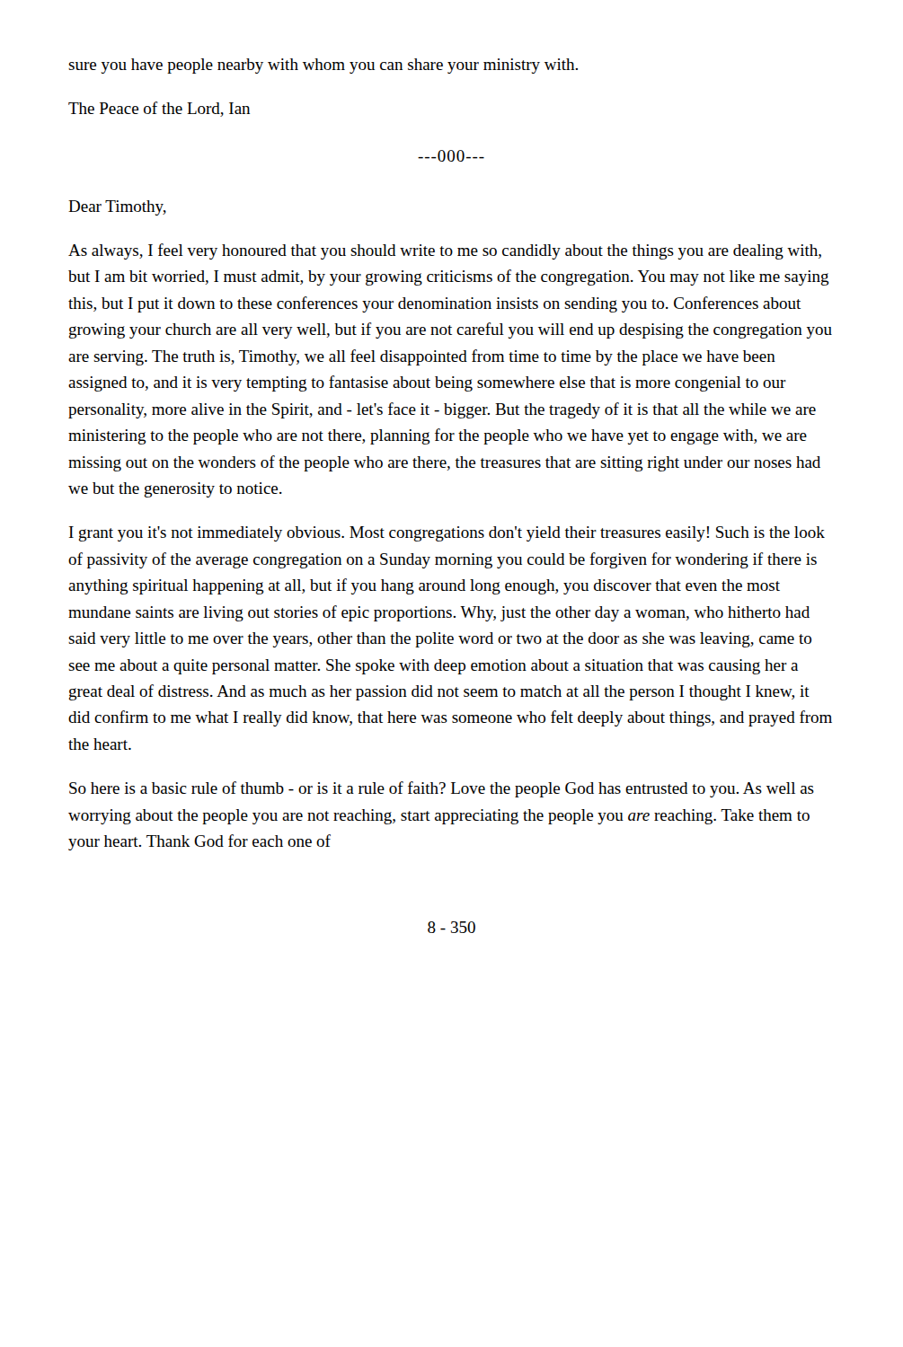sure you have people nearby with whom you can share your ministry with.
The Peace of the Lord, Ian
---000---
Dear Timothy,
As always, I feel very honoured that you should write to me so candidly about the things you are dealing with, but I am bit worried, I must admit, by your growing criticisms of the congregation. You may not like me saying this, but I put it down to these conferences your denomination insists on sending you to. Conferences about growing your church are all very well, but if you are not careful you will end up despising the congregation you are serving. The truth is, Timothy, we all feel disappointed from time to time by the place we have been assigned to, and it is very tempting to fantasise about being somewhere else that is more congenial to our personality, more alive in the Spirit, and - let's face it - bigger. But the tragedy of it is that all the while we are ministering to the people who are not there, planning for the people who we have yet to engage with, we are missing out on the wonders of the people who are there, the treasures that are sitting right under our noses had we but the generosity to notice.
I grant you it's not immediately obvious. Most congregations don't yield their treasures easily! Such is the look of passivity of the average congregation on a Sunday morning you could be forgiven for wondering if there is anything spiritual happening at all, but if you hang around long enough, you discover that even the most mundane saints are living out stories of epic proportions. Why, just the other day a woman, who hitherto had said very little to me over the years, other than the polite word or two at the door as she was leaving, came to see me about a quite personal matter. She spoke with deep emotion about a situation that was causing her a great deal of distress. And as much as her passion did not seem to match at all the person I thought I knew, it did confirm to me what I really did know, that here was someone who felt deeply about things, and prayed from the heart.
So here is a basic rule of thumb - or is it a rule of faith? Love the people God has entrusted to you. As well as worrying about the people you are not reaching, start appreciating the people you are reaching. Take them to your heart. Thank God for each one of
8 - 350